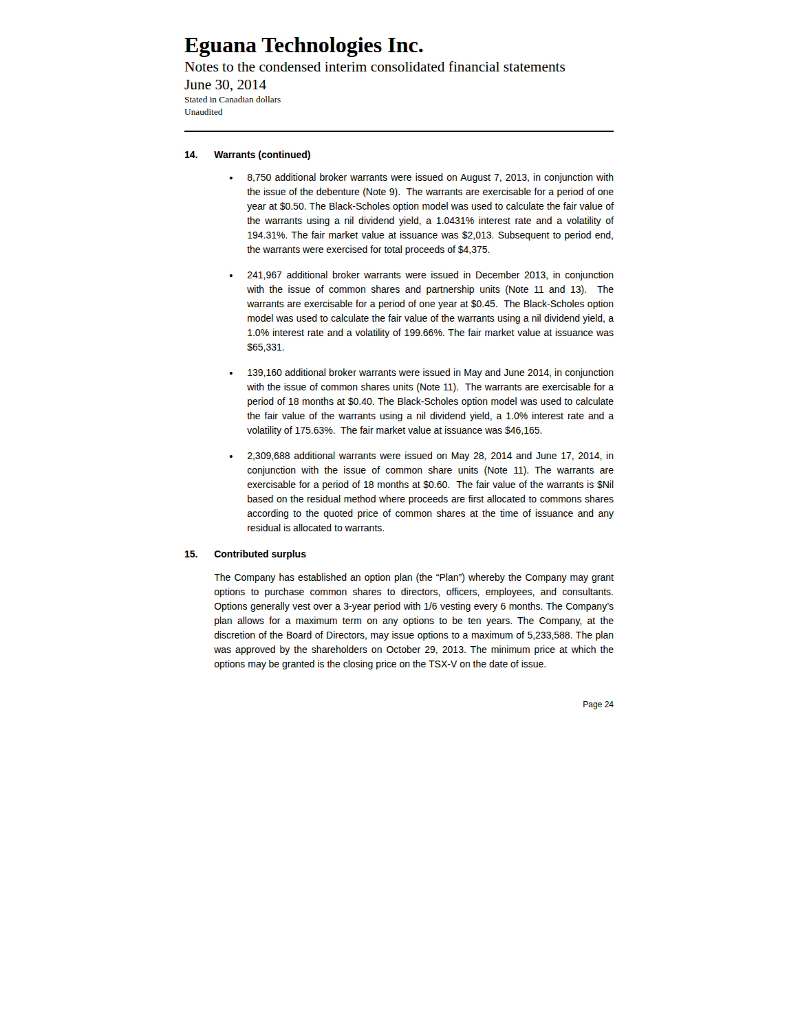Eguana Technologies Inc.
Notes to the condensed interim consolidated financial statements
June 30, 2014
Stated in Canadian dollars
Unaudited
14. Warrants (continued)
8,750 additional broker warrants were issued on August 7, 2013, in conjunction with the issue of the debenture (Note 9). The warrants are exercisable for a period of one year at $0.50. The Black-Scholes option model was used to calculate the fair value of the warrants using a nil dividend yield, a 1.0431% interest rate and a volatility of 194.31%. The fair market value at issuance was $2,013. Subsequent to period end, the warrants were exercised for total proceeds of $4,375.
241,967 additional broker warrants were issued in December 2013, in conjunction with the issue of common shares and partnership units (Note 11 and 13). The warrants are exercisable for a period of one year at $0.45. The Black-Scholes option model was used to calculate the fair value of the warrants using a nil dividend yield, a 1.0% interest rate and a volatility of 199.66%. The fair market value at issuance was $65,331.
139,160 additional broker warrants were issued in May and June 2014, in conjunction with the issue of common shares units (Note 11). The warrants are exercisable for a period of 18 months at $0.40. The Black-Scholes option model was used to calculate the fair value of the warrants using a nil dividend yield, a 1.0% interest rate and a volatility of 175.63%. The fair market value at issuance was $46,165.
2,309,688 additional warrants were issued on May 28, 2014 and June 17, 2014, in conjunction with the issue of common share units (Note 11). The warrants are exercisable for a period of 18 months at $0.60. The fair value of the warrants is $Nil based on the residual method where proceeds are first allocated to commons shares according to the quoted price of common shares at the time of issuance and any residual is allocated to warrants.
15. Contributed surplus
The Company has established an option plan (the “Plan”) whereby the Company may grant options to purchase common shares to directors, officers, employees, and consultants. Options generally vest over a 3-year period with 1/6 vesting every 6 months. The Company’s plan allows for a maximum term on any options to be ten years. The Company, at the discretion of the Board of Directors, may issue options to a maximum of 5,233,588. The plan was approved by the shareholders on October 29, 2013. The minimum price at which the options may be granted is the closing price on the TSX-V on the date of issue.
Page 24